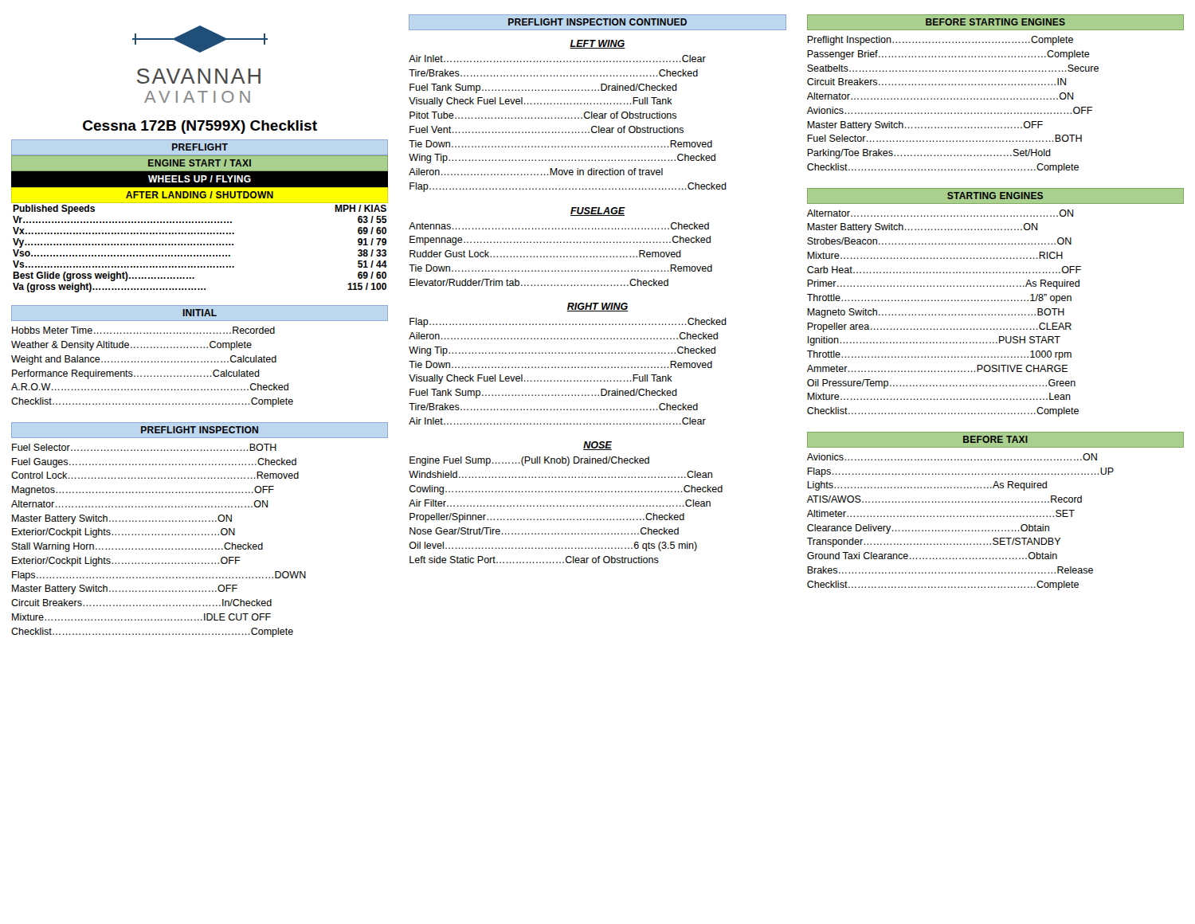SAVANNAH
AVIATION
Cessna 172B (N7599X) Checklist
PREFLIGHT
ENGINE START / TAXI
WHEELS UP / FLYING
AFTER LANDING / SHUTDOWN
| Published Speeds | MPH / KIAS |
| --- | --- |
| Vr ………………………………………………………… | 63 / 55 |
| Vx ………………………………………………………… | 69 / 60 |
| Vy ………………………………………………………… | 91 / 79 |
| Vso ……………………………………………………… | 38 / 33 |
| Vs ………………………………………………………… | 51 / 44 |
| Best Glide (gross weight) ………………… | 69 / 60 |
| Va (gross weight) ……………………………… | 115 / 100 |
INITIAL
Hobbs Meter Time……………………………………Recorded
Weather & Density Altitude……………………Complete
Weight and Balance…………………………………Calculated
Performance Requirements……………………Calculated
A.R.O.W……………………………………………………Checked
Checklist……………………………………………………Complete
PREFLIGHT INSPECTION
Fuel Selector………………………………………………BOTH
Fuel Gauges…………………………………………………Checked
Control Lock…………………………………………………Removed
Magnetos……………………………………………………OFF
Alternator……………………………………………………ON
Master Battery Switch……………………………ON
Exterior/Cockpit Lights……………………………ON
Stall Warning Horn…………………………………Checked
Exterior/Cockpit Lights……………………………OFF
Flaps………………………………………………………………DOWN
Master Battery Switch……………………………OFF
Circuit Breakers……………………………………In/Checked
Mixture…………………………………………IDLE CUT OFF
Checklist……………………………………………………Complete
PREFLIGHT INSPECTION CONTINUED
LEFT WING
Air Inlet………………………………………………………………Clear
Tire/Brakes……………………………………………………Checked
Fuel Tank Sump………………………………Drained/Checked
Visually Check Fuel Level……………………………Full Tank
Pitot Tube…………………………………Clear of Obstructions
Fuel Vent……………………………………Clear of Obstructions
Tie Down…………………………………………………………Removed
Wing Tip……………………………………………………………Checked
Aileron……………………………Move in direction of travel
Flap……………………………………………………………………Checked
FUSELAGE
Antennas…………………………………………………………Checked
Empennage………………………………………………………Checked
Rudder Gust Lock………………………………………Removed
Tie Down…………………………………………………………Removed
Elevator/Rudder/Trim tab……………………………Checked
RIGHT WING
Flap……………………………………………………………………Checked
Aileron………………………………………………………………Checked
Wing Tip……………………………………………………………Checked
Tie Down…………………………………………………………Removed
Visually Check Fuel Level……………………………Full Tank
Fuel Tank Sump………………………………Drained/Checked
Tire/Brakes……………………………………………………Checked
Air Inlet………………………………………………………………Clear
NOSE
Engine Fuel Sump………(Pull Knob) Drained/Checked
Windshield……………………………………………………………Clean
Cowling………………………………………………………………Checked
Air Filter………………………………………………………………Clean
Propeller/Spinner…………………………………………Checked
Nose Gear/Strut/Tire……………………………………Checked
Oil level…………………………………………………6 qts (3.5 min)
Left side Static Port…………………Clear of Obstructions
BEFORE STARTING ENGINES
Preflight Inspection……………………………………Complete
Passenger Brief……………………………………………Complete
Seatbelts…………………………………………………………Secure
Circuit Breakers………………………………………………IN
Alternator………………………………………………………ON
Avionics……………………………………………………………OFF
Master Battery Switch………………………………OFF
Fuel Selector…………………………………………………BOTH
Parking/Toe Brakes………………………………Set/Hold
Checklist…………………………………………………Complete
STARTING ENGINES
Alternator………………………………………………………ON
Master Battery Switch………………………………ON
Strobes/Beacon………………………………………………ON
Mixture……………………………………………………RICH
Carb Heat………………………………………………………OFF
Primer…………………………………………………As Required
Throttle…………………………………………………1/8” open
Magneto Switch…………………………………………BOTH
Propeller area……………………………………………CLEAR
Ignition…………………………………………PUSH START
Throttle…………………………………………………1000 rpm
Ammeter…………………………………POSITIVE CHARGE
Oil Pressure/Temp…………………………………………Green
Mixture………………………………………………………Lean
Checklist…………………………………………………Complete
BEFORE TAXI
Avionics………………………………………………………………ON
Flaps………………………………………………………………………UP
Lights…………………………………………As Required
ATIS/AWOS…………………………………………………Record
Altimeter………………………………………………………SET
Clearance Delivery…………………………………Obtain
Transponder…………………………………SET/STANDBY
Ground Taxi Clearance………………………………Obtain
Brakes…………………………………………………………Release
Checklist…………………………………………………Complete